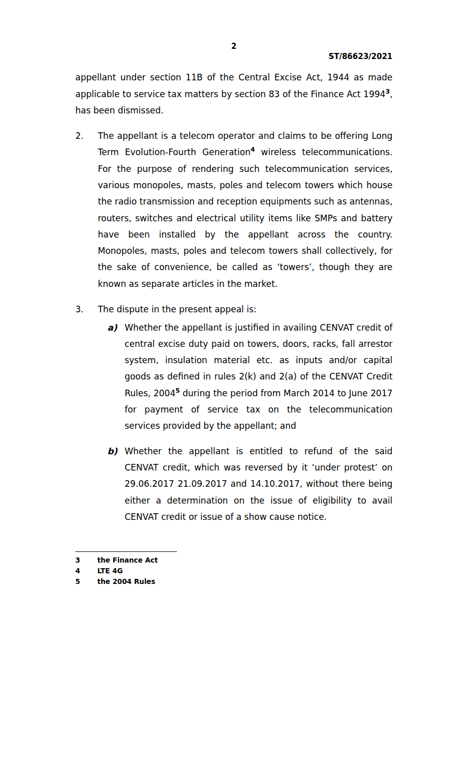2
ST/86623/2021
appellant under section 11B of the Central Excise Act, 1944 as made applicable to service tax matters by section 83 of the Finance Act 19943, has been dismissed.
2.
The appellant is a telecom operator and claims to be offering Long Term Evolution-Fourth Generation4 wireless telecommunications. For the purpose of rendering such telecommunication services, various monopoles, masts, poles and telecom towers which house the radio transmission and reception equipments such as antennas, routers, switches and electrical utility items like SMPs and battery have been installed by the appellant across the country. Monopoles, masts, poles and telecom towers shall collectively, for the sake of convenience, be called as ‘towers’, though they are known as separate articles in the market.
3.
The dispute in the present appeal is:
a) Whether the appellant is justified in availing CENVAT credit of central excise duty paid on towers, doors, racks, fall arrestor system, insulation material etc. as inputs and/or capital goods as defined in rules 2(k) and 2(a) of the CENVAT Credit Rules, 20045 during the period from March 2014 to June 2017 for payment of service tax on the telecommunication services provided by the appellant; and
b) Whether the appellant is entitled to refund of the said CENVAT credit, which was reversed by it ‘under protest’ on 29.06.2017 21.09.2017 and 14.10.2017, without there being either a determination on the issue of eligibility to avail CENVAT credit or issue of a show cause notice.
3 the Finance Act
4 LTE 4G
5 the 2004 Rules